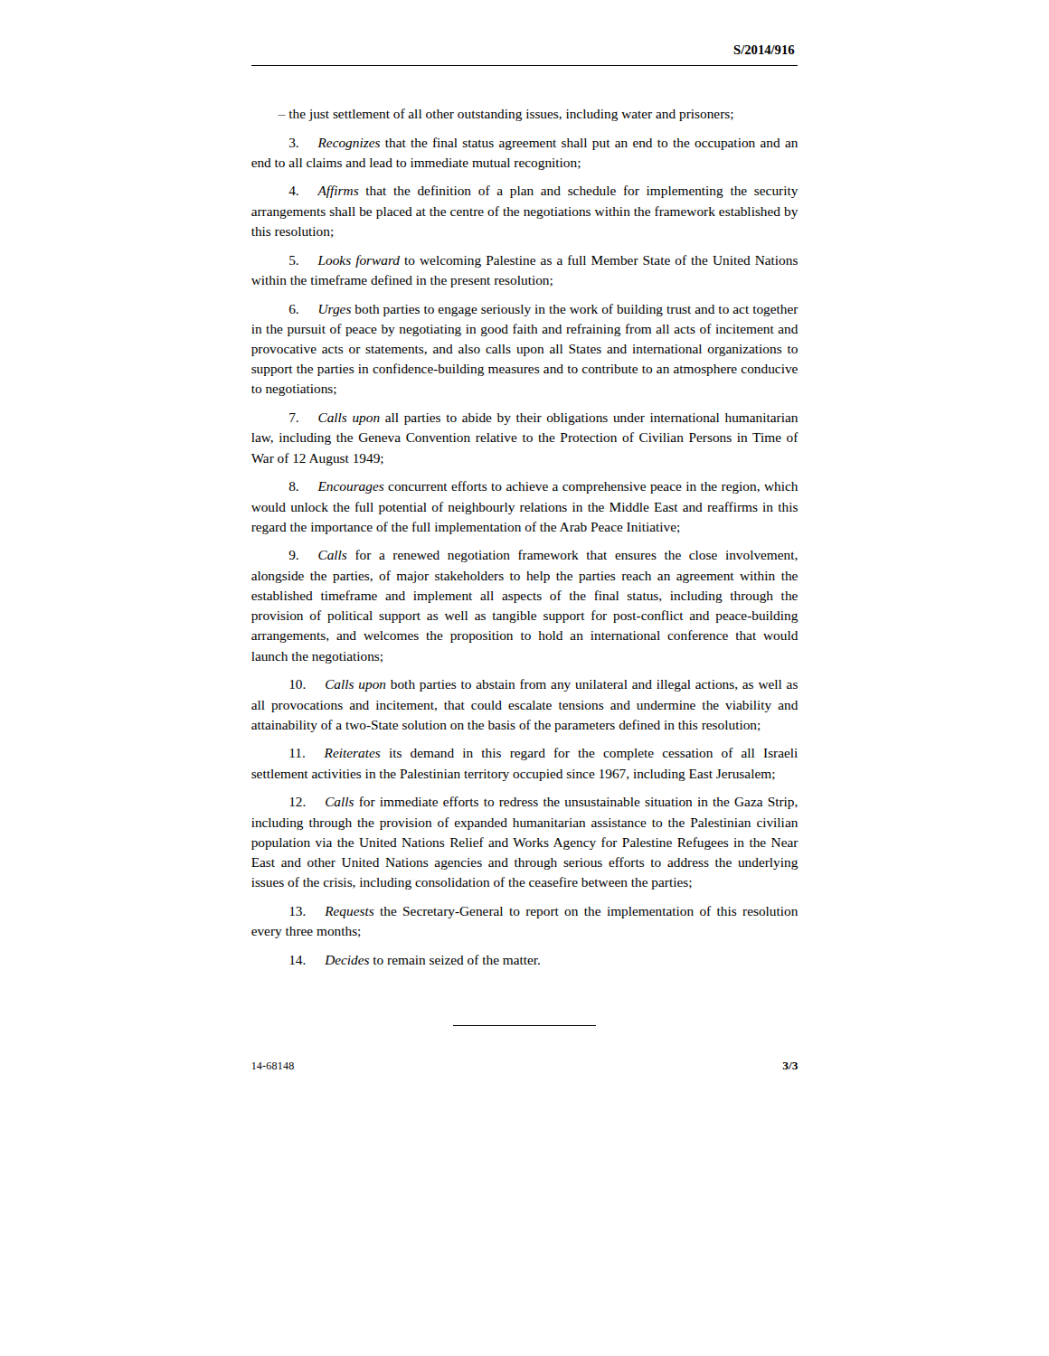S/2014/916
– the just settlement of all other outstanding issues, including water and prisoners;
3. Recognizes that the final status agreement shall put an end to the occupation and an end to all claims and lead to immediate mutual recognition;
4. Affirms that the definition of a plan and schedule for implementing the security arrangements shall be placed at the centre of the negotiations within the framework established by this resolution;
5. Looks forward to welcoming Palestine as a full Member State of the United Nations within the timeframe defined in the present resolution;
6. Urges both parties to engage seriously in the work of building trust and to act together in the pursuit of peace by negotiating in good faith and refraining from all acts of incitement and provocative acts or statements, and also calls upon all States and international organizations to support the parties in confidence-building measures and to contribute to an atmosphere conducive to negotiations;
7. Calls upon all parties to abide by their obligations under international humanitarian law, including the Geneva Convention relative to the Protection of Civilian Persons in Time of War of 12 August 1949;
8. Encourages concurrent efforts to achieve a comprehensive peace in the region, which would unlock the full potential of neighbourly relations in the Middle East and reaffirms in this regard the importance of the full implementation of the Arab Peace Initiative;
9. Calls for a renewed negotiation framework that ensures the close involvement, alongside the parties, of major stakeholders to help the parties reach an agreement within the established timeframe and implement all aspects of the final status, including through the provision of political support as well as tangible support for post-conflict and peace-building arrangements, and welcomes the proposition to hold an international conference that would launch the negotiations;
10. Calls upon both parties to abstain from any unilateral and illegal actions, as well as all provocations and incitement, that could escalate tensions and undermine the viability and attainability of a two-State solution on the basis of the parameters defined in this resolution;
11. Reiterates its demand in this regard for the complete cessation of all Israeli settlement activities in the Palestinian territory occupied since 1967, including East Jerusalem;
12. Calls for immediate efforts to redress the unsustainable situation in the Gaza Strip, including through the provision of expanded humanitarian assistance to the Palestinian civilian population via the United Nations Relief and Works Agency for Palestine Refugees in the Near East and other United Nations agencies and through serious efforts to address the underlying issues of the crisis, including consolidation of the ceasefire between the parties;
13. Requests the Secretary-General to report on the implementation of this resolution every three months;
14. Decides to remain seized of the matter.
14-68148 3/3